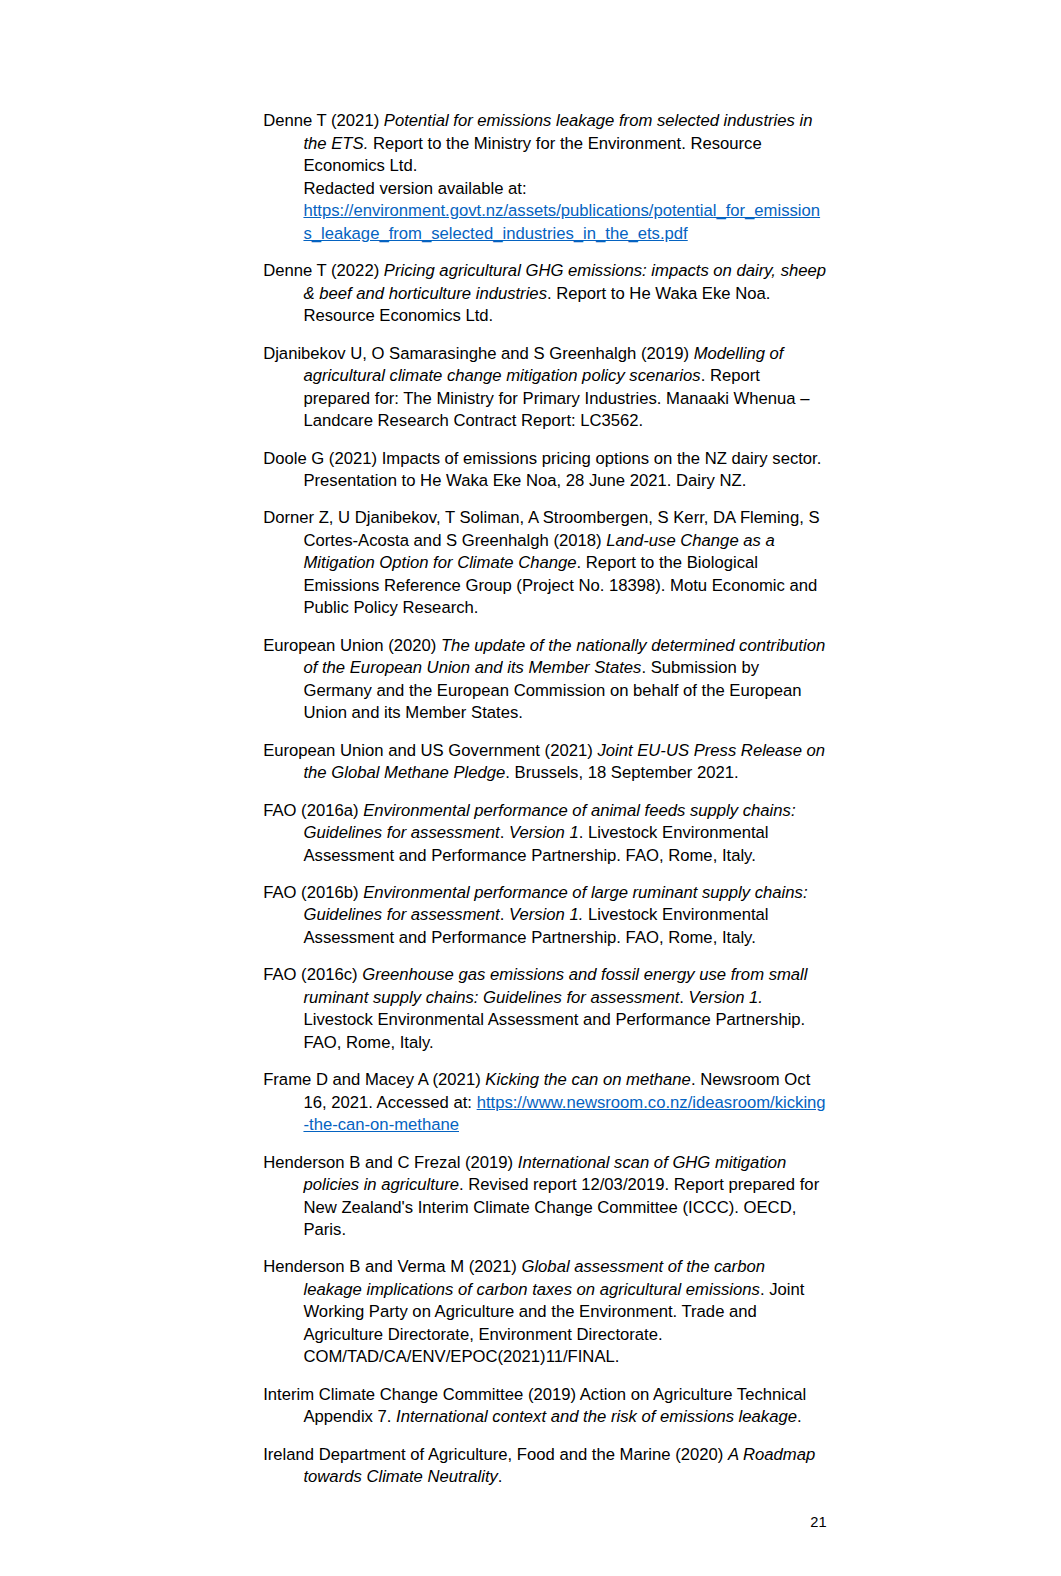Denne T (2021) Potential for emissions leakage from selected industries in the ETS. Report to the Ministry for the Environment. Resource Economics Ltd.
Redacted version available at:
https://environment.govt.nz/assets/publications/potential_for_emissions_leakage_from_selected_industries_in_the_ets.pdf
Denne T (2022) Pricing agricultural GHG emissions: impacts on dairy, sheep & beef and horticulture industries. Report to He Waka Eke Noa. Resource Economics Ltd.
Djanibekov U, O Samarasinghe and S Greenhalgh (2019) Modelling of agricultural climate change mitigation policy scenarios. Report prepared for: The Ministry for Primary Industries. Manaaki Whenua – Landcare Research Contract Report: LC3562.
Doole G (2021) Impacts of emissions pricing options on the NZ dairy sector. Presentation to He Waka Eke Noa, 28 June 2021. Dairy NZ.
Dorner Z, U Djanibekov, T Soliman, A Stroombergen, S Kerr, DA Fleming, S Cortes-Acosta and S Greenhalgh (2018) Land-use Change as a Mitigation Option for Climate Change. Report to the Biological Emissions Reference Group (Project No. 18398). Motu Economic and Public Policy Research.
European Union (2020) The update of the nationally determined contribution of the European Union and its Member States. Submission by Germany and the European Commission on behalf of the European Union and its Member States.
European Union and US Government (2021) Joint EU-US Press Release on the Global Methane Pledge. Brussels, 18 September 2021.
FAO (2016a) Environmental performance of animal feeds supply chains: Guidelines for assessment. Version 1. Livestock Environmental Assessment and Performance Partnership. FAO, Rome, Italy.
FAO (2016b) Environmental performance of large ruminant supply chains: Guidelines for assessment. Version 1. Livestock Environmental Assessment and Performance Partnership. FAO, Rome, Italy.
FAO (2016c) Greenhouse gas emissions and fossil energy use from small ruminant supply chains: Guidelines for assessment. Version 1. Livestock Environmental Assessment and Performance Partnership. FAO, Rome, Italy.
Frame D and Macey A (2021) Kicking the can on methane. Newsroom Oct 16, 2021. Accessed at: https://www.newsroom.co.nz/ideasroom/kicking-the-can-on-methane
Henderson B and C Frezal (2019) International scan of GHG mitigation policies in agriculture. Revised report 12/03/2019. Report prepared for New Zealand's Interim Climate Change Committee (ICCC). OECD, Paris.
Henderson B and Verma M (2021) Global assessment of the carbon leakage implications of carbon taxes on agricultural emissions. Joint Working Party on Agriculture and the Environment. Trade and Agriculture Directorate, Environment Directorate. COM/TAD/CA/ENV/EPOC(2021)11/FINAL.
Interim Climate Change Committee (2019) Action on Agriculture Technical Appendix 7. International context and the risk of emissions leakage.
Ireland Department of Agriculture, Food and the Marine (2020) A Roadmap towards Climate Neutrality.
21